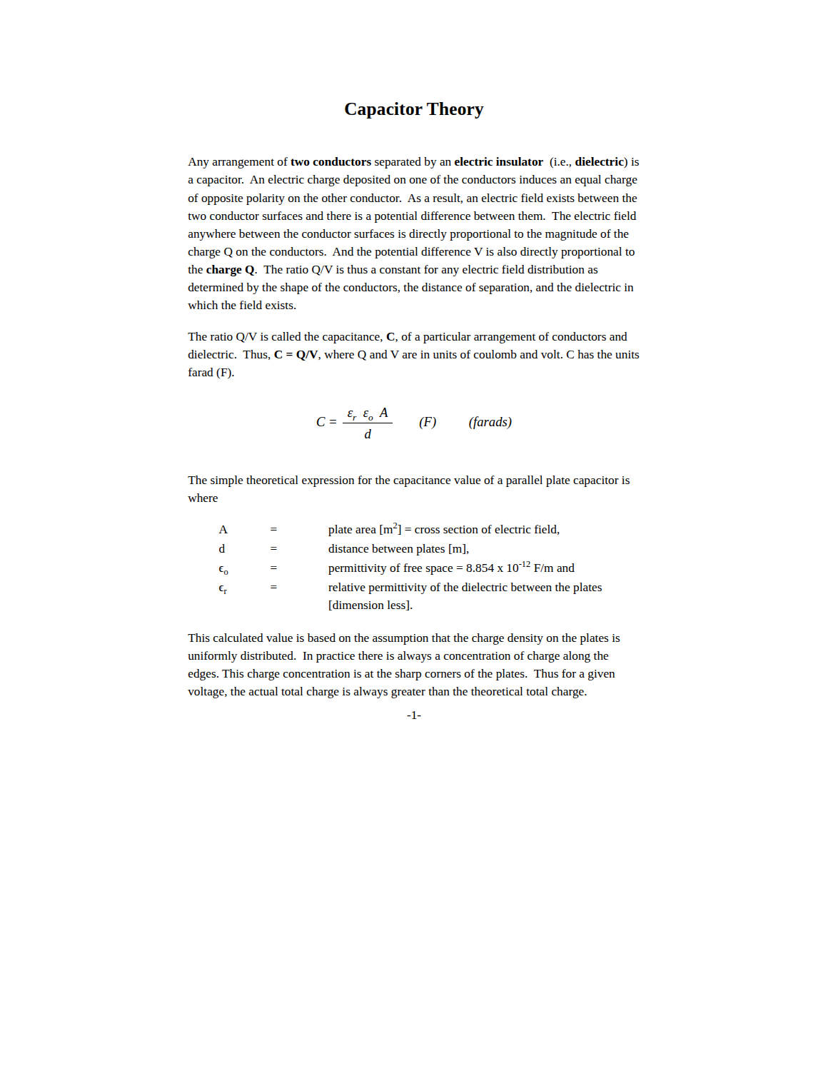Capacitor Theory
Any arrangement of two conductors separated by an electric insulator (i.e., dielectric) is a capacitor. An electric charge deposited on one of the conductors induces an equal charge of opposite polarity on the other conductor. As a result, an electric field exists between the two conductor surfaces and there is a potential difference between them. The electric field anywhere between the conductor surfaces is directly proportional to the magnitude of the charge Q on the conductors. And the potential difference V is also directly proportional to the charge Q. The ratio Q/V is thus a constant for any electric field distribution as determined by the shape of the conductors, the distance of separation, and the dielectric in which the field exists.
The ratio Q/V is called the capacitance, C, of a particular arrangement of conductors and dielectric. Thus, C = Q/V, where Q and V are in units of coulomb and volt. C has the units farad (F).
C = εr εo A d (F) (farads)
The simple theoretical expression for the capacitance value of a parallel plate capacitor is where
| A | = | plate area [m 2 ] = cross section of electric field, |
| d | = | distance between plates [m], |
| ϵ o | = | permittivity of free space = 8.854 x 10 -12 F/m and |
| ϵ r | = | relative permittivity of the dielectric between the plates [dimension less]. |
This calculated value is based on the assumption that the charge density on the plates is uniformly distributed. In practice there is always a concentration of charge along the edges. This charge concentration is at the sharp corners of the plates. Thus for a given voltage, the actual total charge is always greater than the theoretical total charge.
-1-